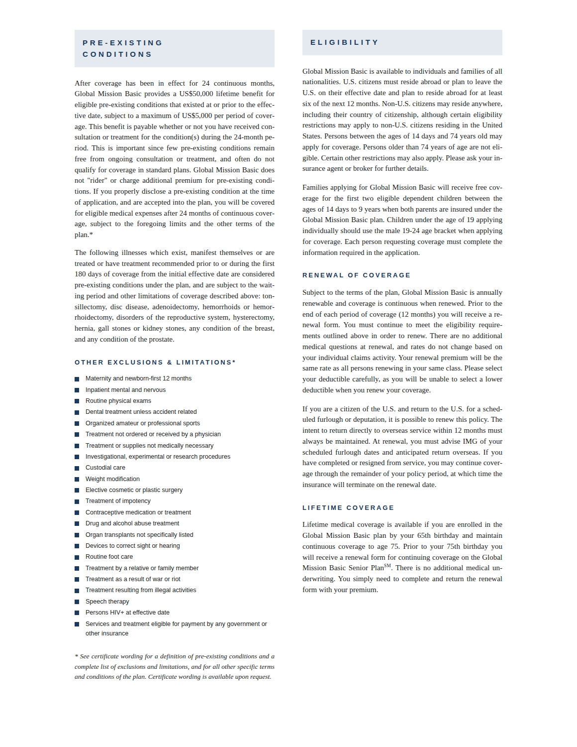Pre-Existing
Conditions
After coverage has been in effect for 24 continuous months, Global Mission Basic provides a US$50,000 lifetime benefit for eligible pre-existing conditions that existed at or prior to the effective date, subject to a maximum of US$5,000 per period of coverage. This benefit is payable whether or not you have received consultation or treatment for the condition(s) during the 24-month period. This is important since few pre-existing conditions remain free from ongoing consultation or treatment, and often do not qualify for coverage in standard plans. Global Mission Basic does not "rider" or charge additional premium for pre-existing conditions. If you properly disclose a pre-existing condition at the time of application, and are accepted into the plan, you will be covered for eligible medical expenses after 24 months of continuous coverage, subject to the foregoing limits and the other terms of the plan.*
The following illnesses which exist, manifest themselves or are treated or have treatment recommended prior to or during the first 180 days of coverage from the initial effective date are considered pre-existing conditions under the plan, and are subject to the waiting period and other limitations of coverage described above: tonsillectomy, disc disease, adenoidectomy, hemorrhoids or hemorrhoidectomy, disorders of the reproductive system, hysterectomy, hernia, gall stones or kidney stones, any condition of the breast, and any condition of the prostate.
Other Exclusions & Limitations*
Maternity and newborn-first 12 months
Inpatient mental and nervous
Routine physical exams
Dental treatment unless accident related
Organized amateur or professional sports
Treatment not ordered or received by a physician
Treatment or supplies not medically necessary
Investigational, experimental or research procedures
Custodial care
Weight modification
Elective cosmetic or plastic surgery
Treatment of impotency
Contraceptive medication or treatment
Drug and alcohol abuse treatment
Organ transplants not specifically listed
Devices to correct sight or hearing
Routine foot care
Treatment by a relative or family member
Treatment as a result of war or riot
Treatment resulting from illegal activities
Speech therapy
Persons HIV+ at effective date
Services and treatment eligible for payment by any government or other insurance
* See certificate wording for a definition of pre-existing conditions and a complete list of exclusions and limitations, and for all other specific terms and conditions of the plan. Certificate wording is available upon request.
Eligibility
Global Mission Basic is available to individuals and families of all nationalities. U.S. citizens must reside abroad or plan to leave the U.S. on their effective date and plan to reside abroad for at least six of the next 12 months. Non-U.S. citizens may reside anywhere, including their country of citizenship, although certain eligibility restrictions may apply to non-U.S. citizens residing in the United States. Persons between the ages of 14 days and 74 years old may apply for coverage. Persons older than 74 years of age are not eligible. Certain other restrictions may also apply. Please ask your insurance agent or broker for further details.
Families applying for Global Mission Basic will receive free coverage for the first two eligible dependent children between the ages of 14 days to 9 years when both parents are insured under the Global Mission Basic plan. Children under the age of 19 applying individually should use the male 19-24 age bracket when applying for coverage. Each person requesting coverage must complete the information required in the application.
Renewal of Coverage
Subject to the terms of the plan, Global Mission Basic is annually renewable and coverage is continuous when renewed. Prior to the end of each period of coverage (12 months) you will receive a renewal form. You must continue to meet the eligibility requirements outlined above in order to renew. There are no additional medical questions at renewal, and rates do not change based on your individual claims activity. Your renewal premium will be the same rate as all persons renewing in your same class. Please select your deductible carefully, as you will be unable to select a lower deductible when you renew your coverage.
If you are a citizen of the U.S. and return to the U.S. for a scheduled furlough or deputation, it is possible to renew this policy. The intent to return directly to overseas service within 12 months must always be maintained. At renewal, you must advise IMG of your scheduled furlough dates and anticipated return overseas. If you have completed or resigned from service, you may continue coverage through the remainder of your policy period, at which time the insurance will terminate on the renewal date.
Lifetime Coverage
Lifetime medical coverage is available if you are enrolled in the Global Mission Basic plan by your 65th birthday and maintain continuous coverage to age 75. Prior to your 75th birthday you will receive a renewal form for continuing coverage on the Global Mission Basic Senior PlanSM. There is no additional medical underwriting. You simply need to complete and return the renewal form with your premium.